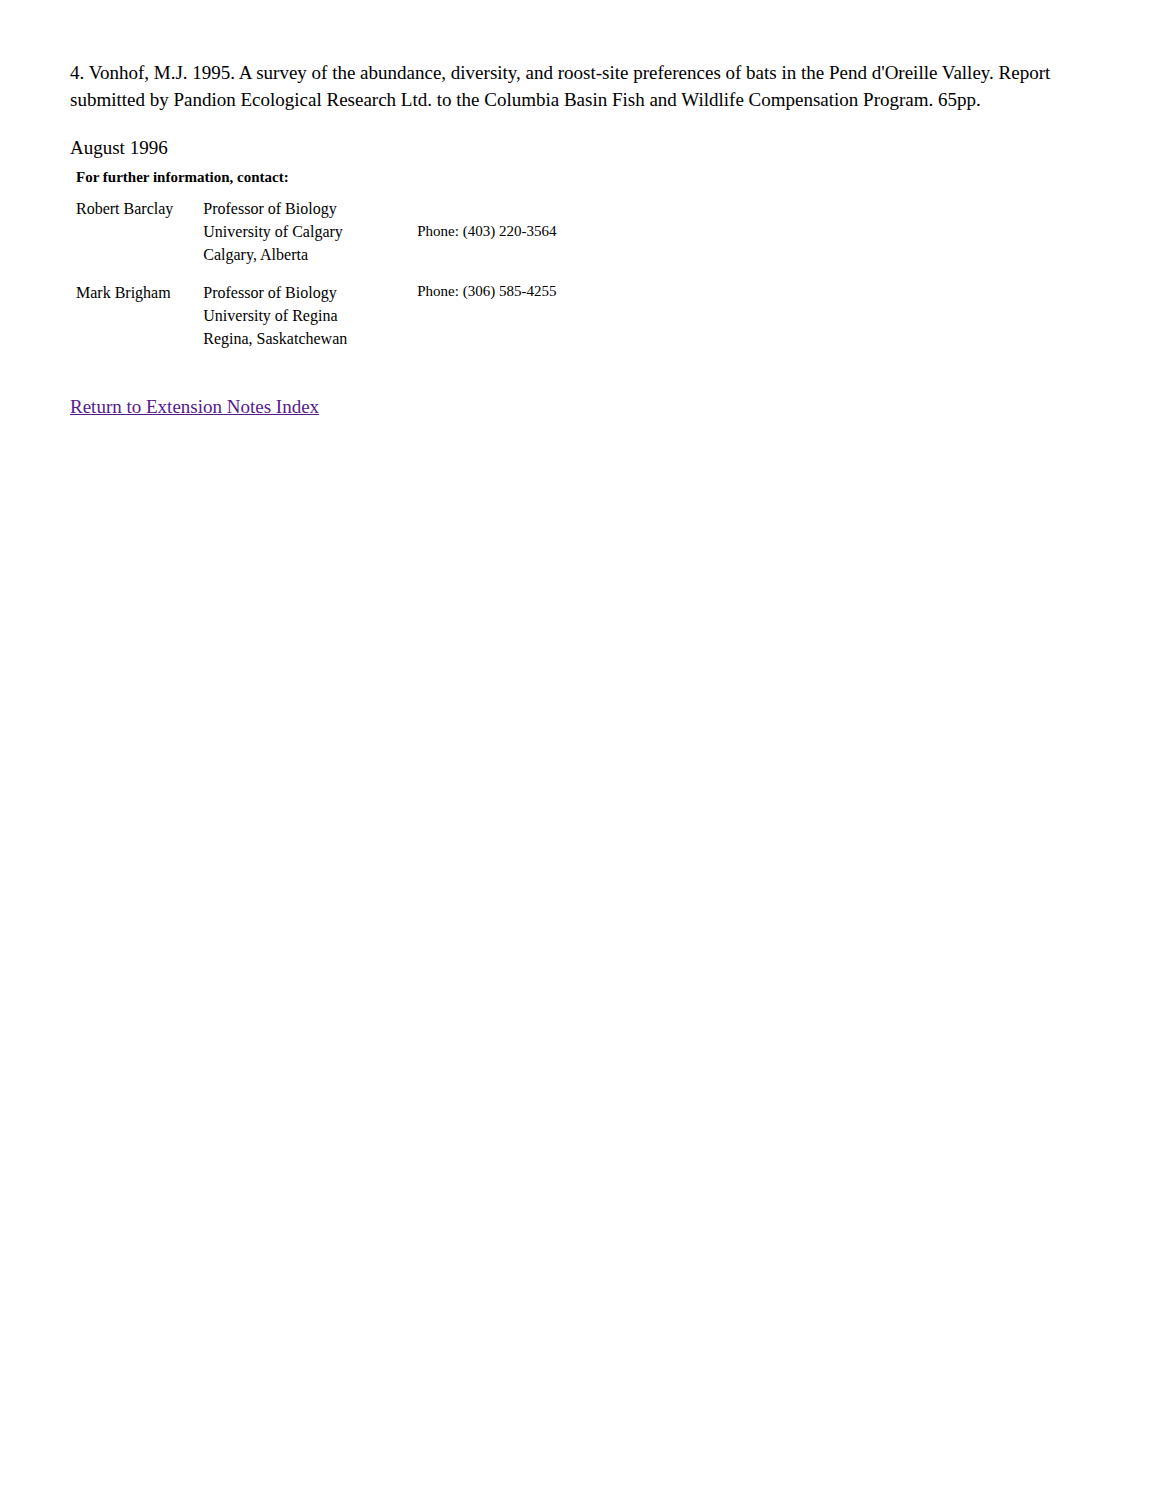4. Vonhof, M.J. 1995. A survey of the abundance, diversity, and roost-site preferences of bats in the Pend d'Oreille Valley. Report submitted by Pandion Ecological Research Ltd. to the Columbia Basin Fish and Wildlife Compensation Program. 65pp.
August 1996
For further information, contact:
| Robert Barclay | Professor of Biology University of Calgary Calgary, Alberta | Phone: (403) 220-3564 |
| Mark Brigham | Professor of Biology University of Regina Regina, Saskatchewan | Phone: (306) 585-4255 |
Return to Extension Notes Index